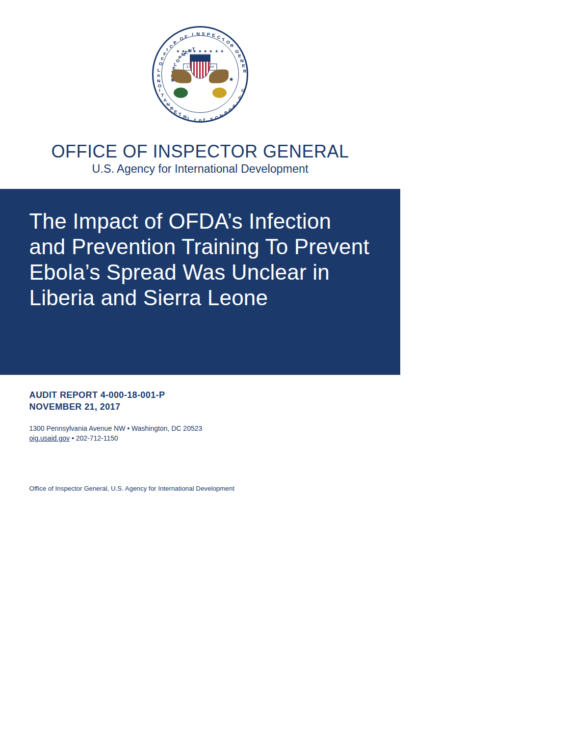O F F I C E O F I N S P E C T O R G E N E R U . S . A G E N C Y f o r I N T E R N A T I O N A L D E V E L O P M E N T ★ ★
★ ★ ★ ★ ★ ★ ★ ★ ★
E PLURIBUS UNUM
OFFICE OF INSPECTOR GENERAL
U.S. Agency for International Development
The Impact of OFDA’s Infection and Prevention Training To Prevent Ebola’s Spread Was Unclear in Liberia and Sierra Leone
AUDIT REPORT 4-000-18-001-P
NOVEMBER 21, 2017
1300 Pennsylvania Avenue NW • Washington, DC 20523
oig.usaid.gov • 202-712-1150
Office of Inspector General, U.S. Agency for International Development